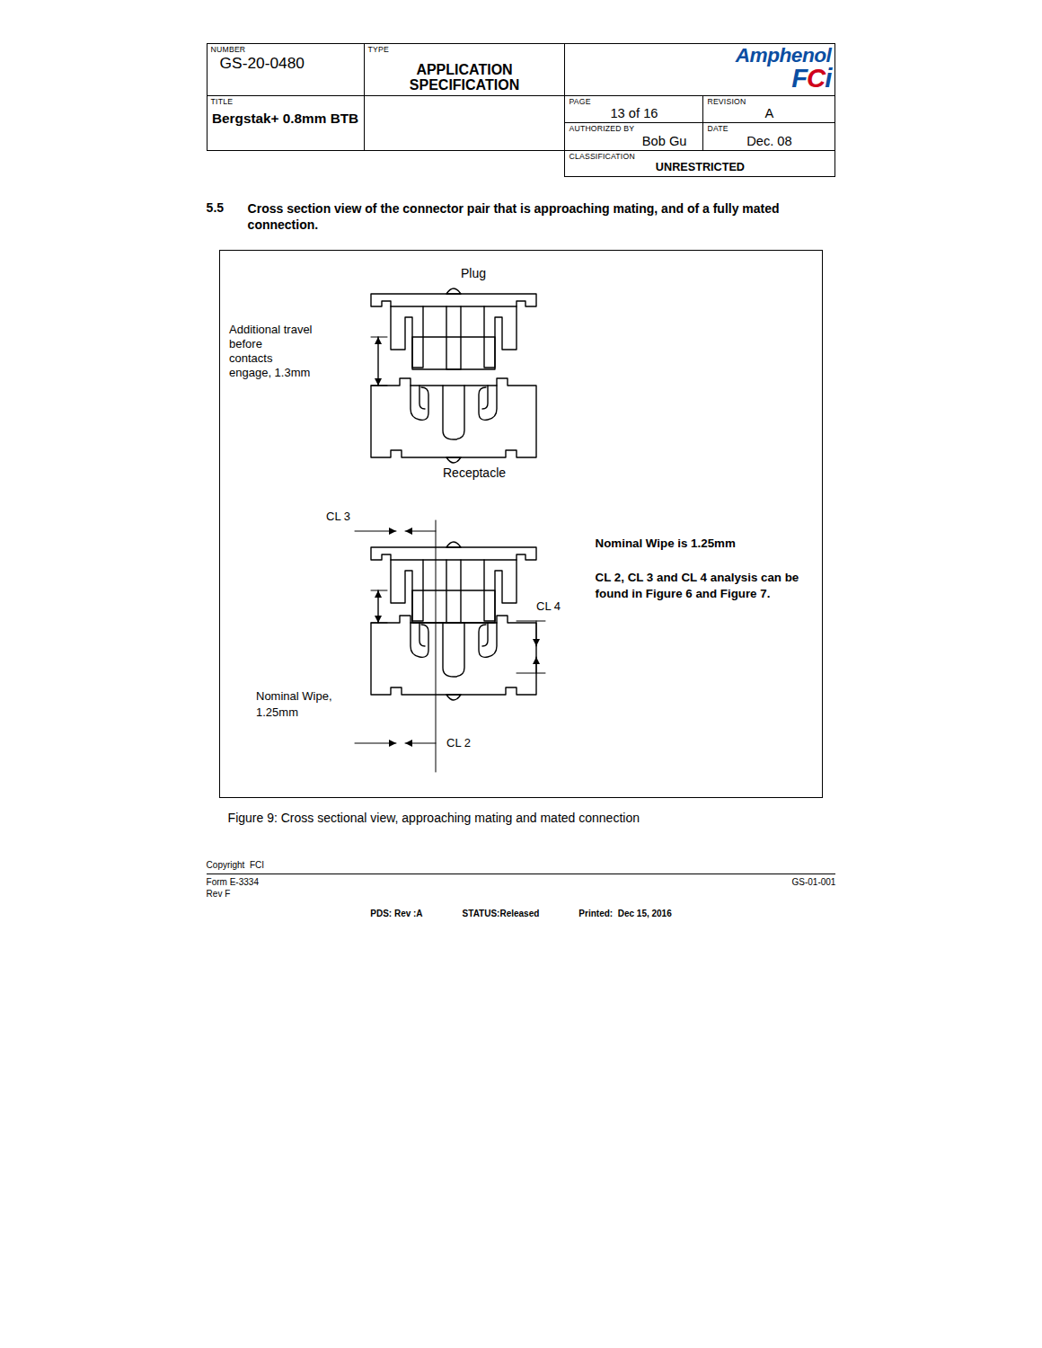| NUMBER GS-20-0480 | TYPE APPLICATION SPECIFICATION | Amphenol F C i |
| TITLE Bergstak+ 0.8mm BTB | | PAGE 13 of 16 | REVISION A |
| AUTHORIZED BY Bob Gu | DATE Dec. 08 |
| | | CLASSIFICATION UNRESTRICTED |
5.5 Cross section view of the connector pair that is approaching mating, and of a fully mated connection.
Plug Receptacle Additional travel before contacts engage, 1.3mm CL 3 CL 4 Nominal Wipe, 1.25mm CL 2
Nominal Wipe is 1.25mm
CL 2, CL 3 and CL 4 analysis can be found in Figure 6 and Figure 7.
Figure 9: Cross sectional view, approaching mating and mated connection
Copyright FCI
Form E-3334
Rev F
GS-01-001
PDS: Rev :A STATUS:Released Printed: Dec 15, 2016